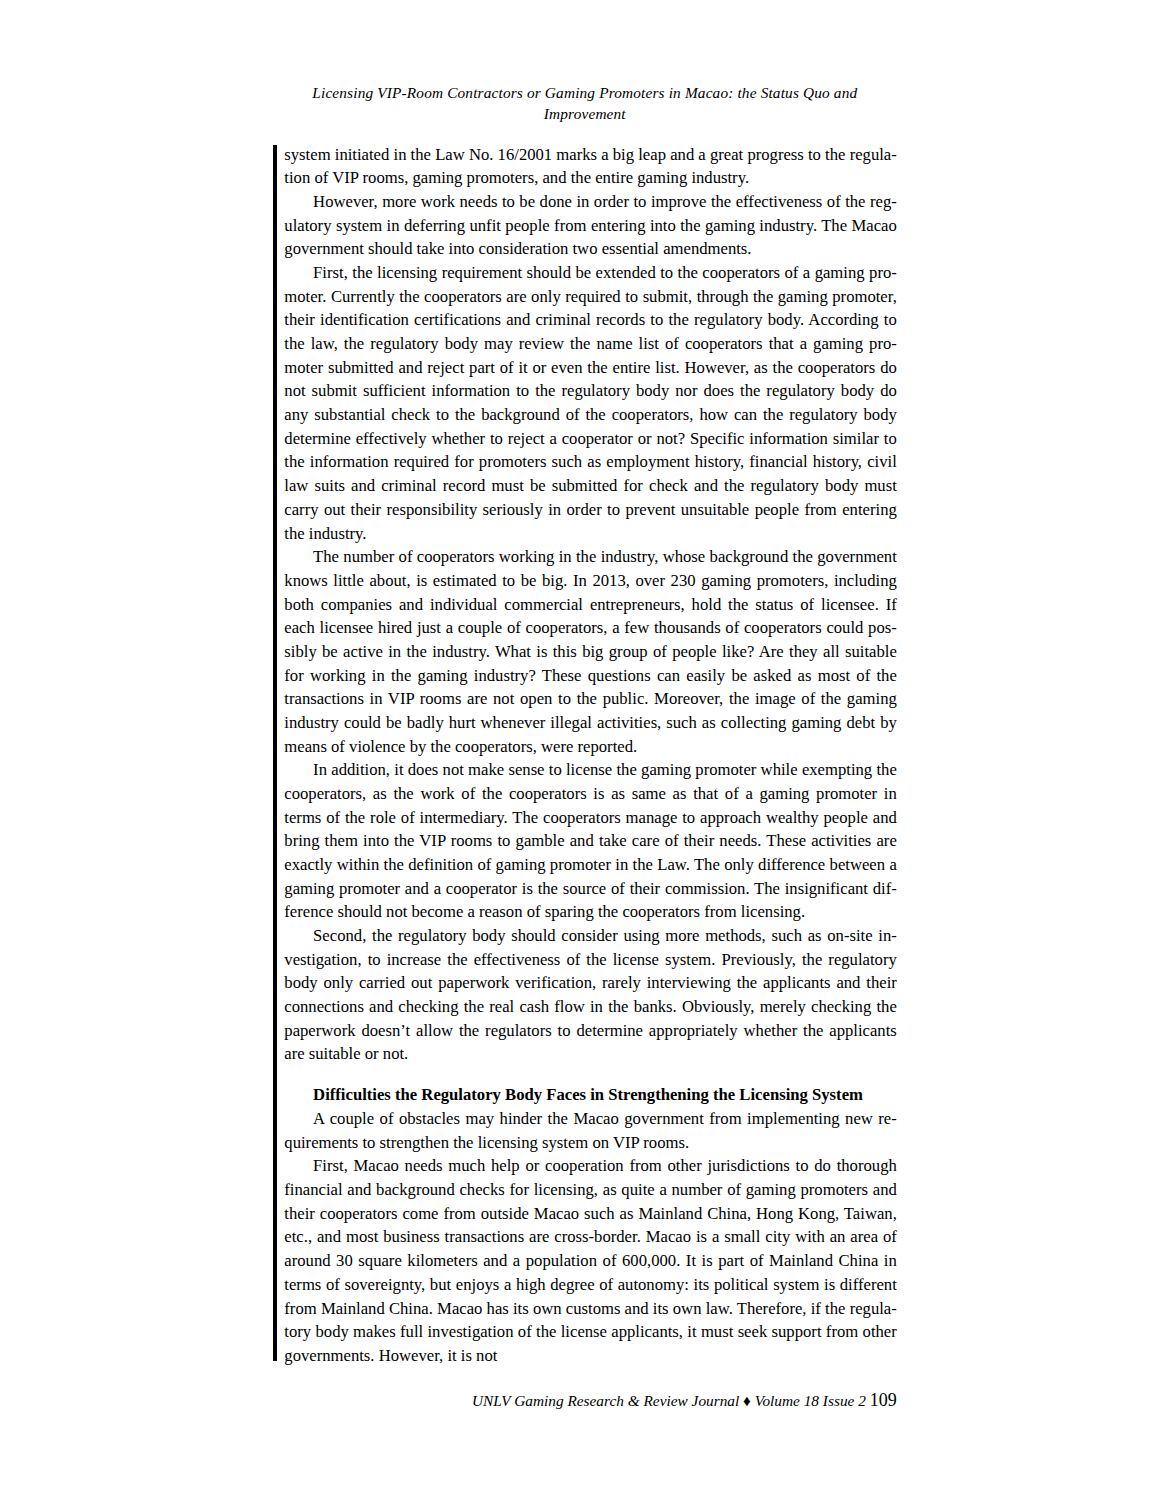Licensing VIP-Room Contractors or Gaming Promoters in Macao: the Status Quo and Improvement
system initiated in the Law No. 16/2001 marks a big leap and a great progress to the regulation of VIP rooms, gaming promoters, and the entire gaming industry.
However, more work needs to be done in order to improve the effectiveness of the regulatory system in deferring unfit people from entering into the gaming industry. The Macao government should take into consideration two essential amendments.
First, the licensing requirement should be extended to the cooperators of a gaming promoter. Currently the cooperators are only required to submit, through the gaming promoter, their identification certifications and criminal records to the regulatory body. According to the law, the regulatory body may review the name list of cooperators that a gaming promoter submitted and reject part of it or even the entire list. However, as the cooperators do not submit sufficient information to the regulatory body nor does the regulatory body do any substantial check to the background of the cooperators, how can the regulatory body determine effectively whether to reject a cooperator or not? Specific information similar to the information required for promoters such as employment history, financial history, civil law suits and criminal record must be submitted for check and the regulatory body must carry out their responsibility seriously in order to prevent unsuitable people from entering the industry.
The number of cooperators working in the industry, whose background the government knows little about, is estimated to be big. In 2013, over 230 gaming promoters, including both companies and individual commercial entrepreneurs, hold the status of licensee. If each licensee hired just a couple of cooperators, a few thousands of cooperators could possibly be active in the industry. What is this big group of people like? Are they all suitable for working in the gaming industry? These questions can easily be asked as most of the transactions in VIP rooms are not open to the public. Moreover, the image of the gaming industry could be badly hurt whenever illegal activities, such as collecting gaming debt by means of violence by the cooperators, were reported.
In addition, it does not make sense to license the gaming promoter while exempting the cooperators, as the work of the cooperators is as same as that of a gaming promoter in terms of the role of intermediary. The cooperators manage to approach wealthy people and bring them into the VIP rooms to gamble and take care of their needs. These activities are exactly within the definition of gaming promoter in the Law. The only difference between a gaming promoter and a cooperator is the source of their commission. The insignificant difference should not become a reason of sparing the cooperators from licensing.
Second, the regulatory body should consider using more methods, such as on-site investigation, to increase the effectiveness of the license system. Previously, the regulatory body only carried out paperwork verification, rarely interviewing the applicants and their connections and checking the real cash flow in the banks. Obviously, merely checking the paperwork doesn’t allow the regulators to determine appropriately whether the applicants are suitable or not.
Difficulties the Regulatory Body Faces in Strengthening the Licensing System
A couple of obstacles may hinder the Macao government from implementing new requirements to strengthen the licensing system on VIP rooms.
First, Macao needs much help or cooperation from other jurisdictions to do thorough financial and background checks for licensing, as quite a number of gaming promoters and their cooperators come from outside Macao such as Mainland China, Hong Kong, Taiwan, etc., and most business transactions are cross-border. Macao is a small city with an area of around 30 square kilometers and a population of 600,000. It is part of Mainland China in terms of sovereignty, but enjoys a high degree of autonomy: its political system is different from Mainland China. Macao has its own customs and its own law. Therefore, if the regulatory body makes full investigation of the license applicants, it must seek support from other governments. However, it is not
UNLV Gaming Research & Review Journal ♦ Volume 18 Issue 2109